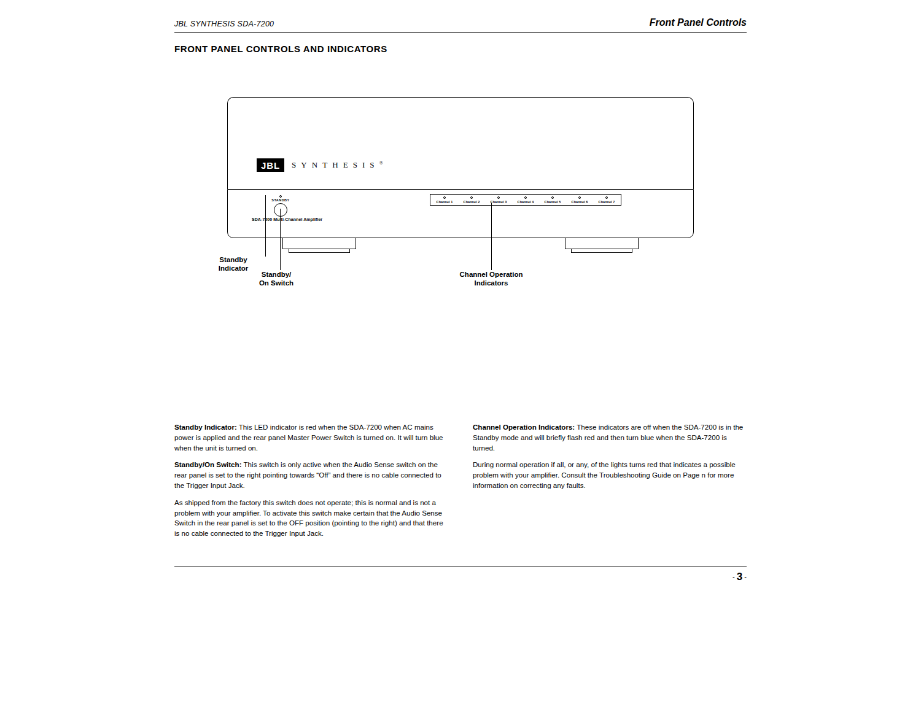JBL SYNTHESIS SDA-7200
Front Panel Controls
FRONT PANEL CONTROLS AND INDICATORS
JBL SYNTHESIS®
STANDBY
SDA-7200 Multi-Channel Amplifier
Channel 1
Channel 2
Channel 3
Channel 4
Channel 5
Channel 6
Channel 7
Standby
Indicator
Standby/
On Switch
Channel Operation
Indicators
Standby Indicator: This LED indicator is red when the SDA-7200 when AC mains power is applied and the rear panel Master Power Switch is turned on. It will turn blue when the unit is turned on.
Standby/On Switch: This switch is only active when the Audio Sense switch on the rear panel is set to the right pointing towards “Off” and there is no cable connected to the Trigger Input Jack.
As shipped from the factory this switch does not operate; this is normal and is not a problem with your amplifier. To activate this switch make certain that the Audio Sense Switch in the rear panel is set to the OFF position (pointing to the right) and that there is no cable connected to the Trigger Input Jack.
Channel Operation Indicators: These indicators are off when the SDA-7200 is in the Standby mode and will briefly flash red and then turn blue when the SDA-7200 is turned.
During normal operation if all, or any, of the lights turns red that indicates a possible problem with your amplifier. Consult the Troubleshooting Guide on Page n for more information on correcting any faults.
- 3 -